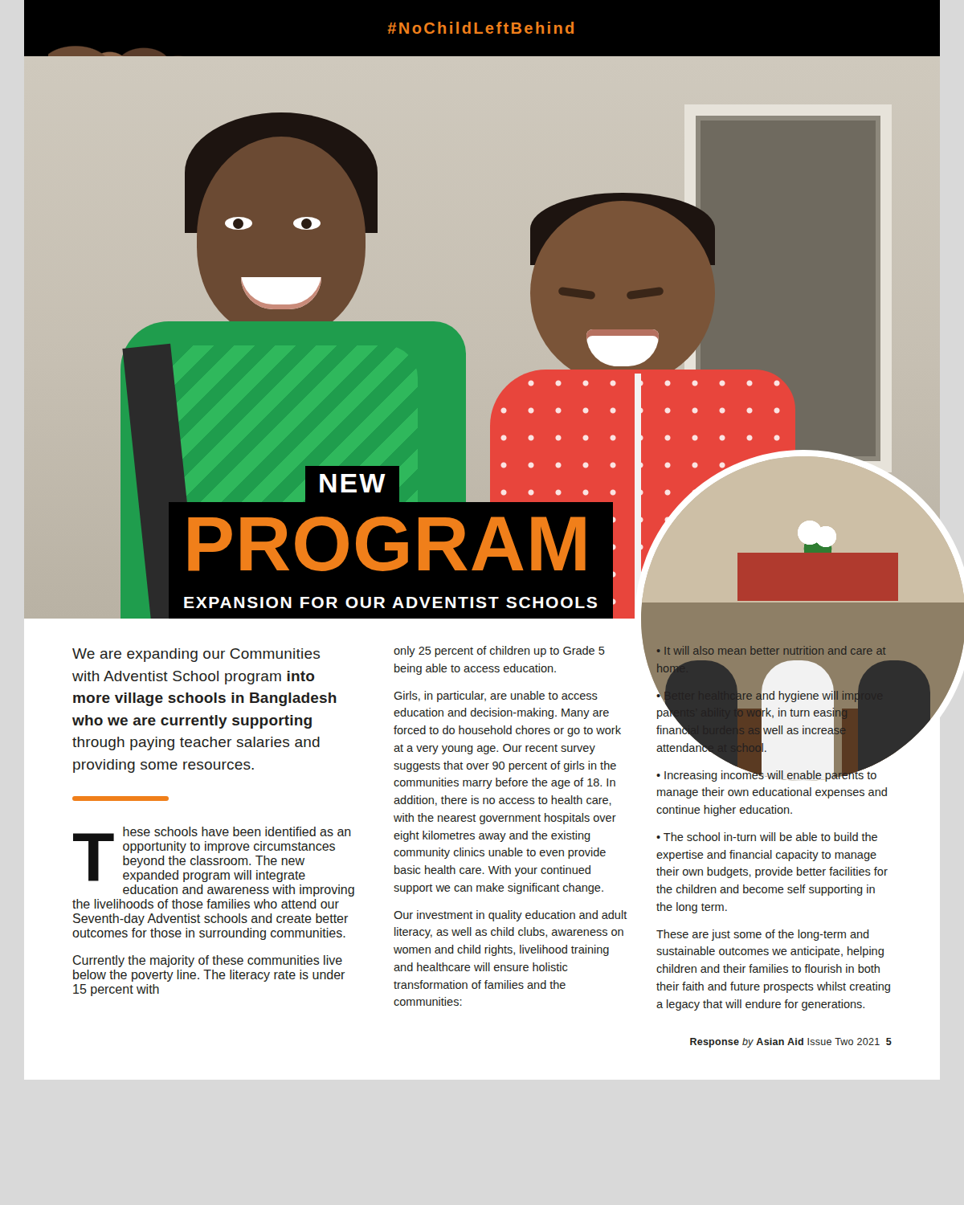#NoChildLeftBehind
NEW
PROGRAM
EXPANSION FOR OUR ADVENTIST SCHOOLS
We are expanding our Communities with Adventist School program into more village schools in Bangladesh who we are currently supporting through paying teacher salaries and providing some resources.
These schools have been identified as an opportunity to improve circumstances beyond the classroom. The new expanded program will integrate education and awareness with improving the livelihoods of those families who attend our Seventh-day Adventist schools and create better outcomes for those in surrounding communities.
Currently the majority of these communities live below the poverty line. The literacy rate is under 15 percent with
only 25 percent of children up to Grade 5 being able to access education.
Girls, in particular, are unable to access education and decision-making. Many are forced to do household chores or go to work at a very young age. Our recent survey suggests that over 90 percent of girls in the communities marry before the age of 18. In addition, there is no access to health care, with the nearest government hospitals over eight kilometres away and the existing community clinics unable to even provide basic health care. With your continued support we can make significant change.
Our investment in quality education and adult literacy, as well as child clubs, awareness on women and child rights, livelihood training and healthcare will ensure holistic transformation of families and the communities:
• It will also mean better nutrition and care at home.
• Better healthcare and hygiene will improve parents’ ability to work, in turn easing financial burdens as well as increase attendance at school.
• Increasing incomes will enable parents to manage their own educational expenses and continue higher education.
• The school in-turn will be able to build the expertise and financial capacity to manage their own budgets, provide better facilities for the children and become self supporting in the long term.
These are just some of the long-term and sustainable outcomes we anticipate, helping children and their families to flourish in both their faith and future prospects whilst creating a legacy that will endure for generations.
Response by Asian Aid Issue Two 2021 5